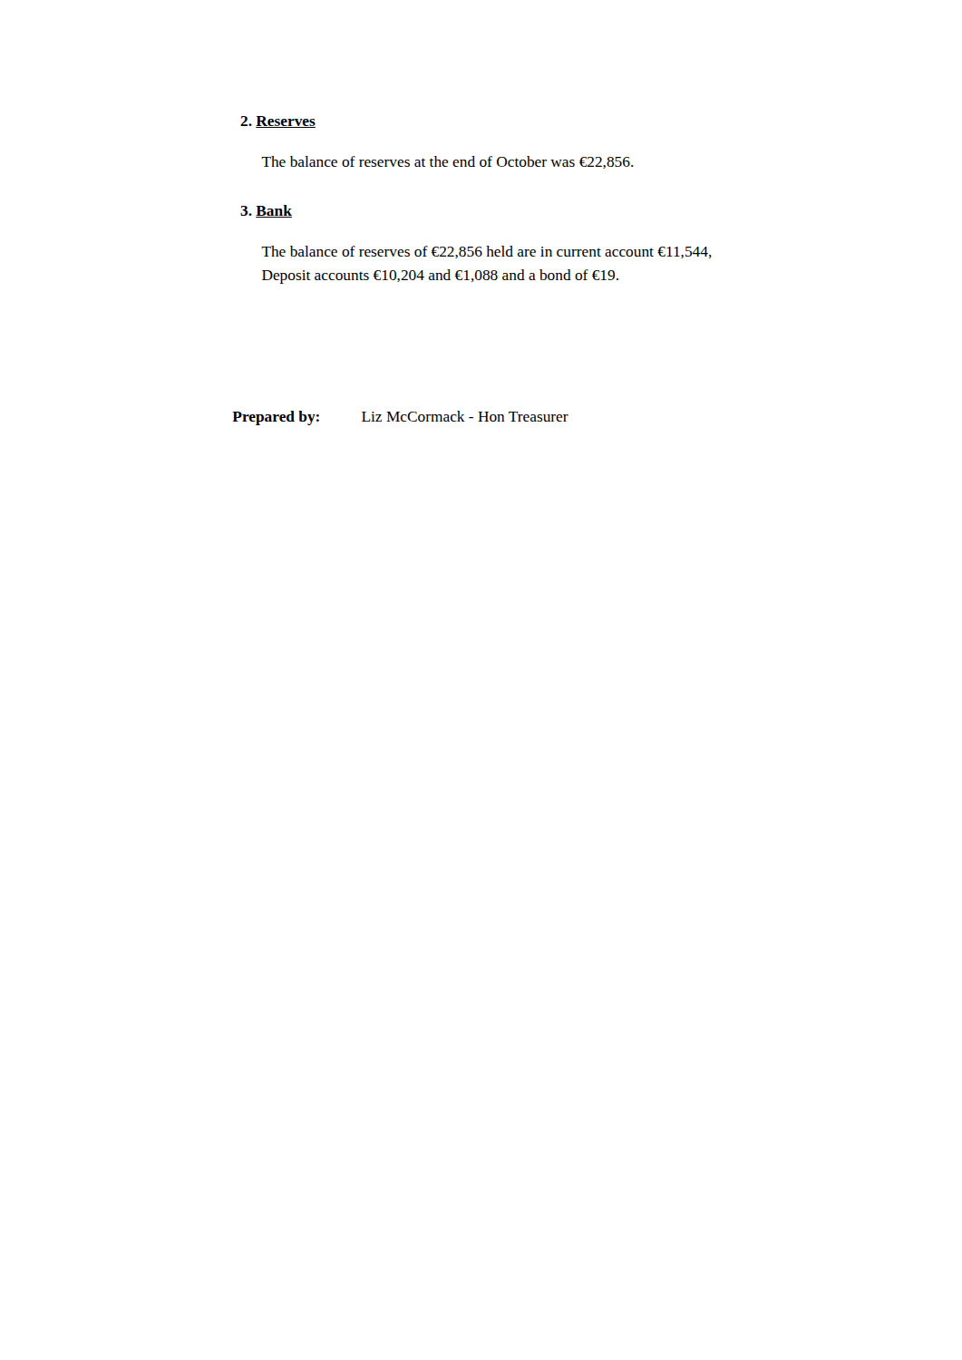Reserves
The balance of reserves at the end of October was €22,856.
Bank
The balance of reserves of €22,856 held are in current account €11,544, Deposit accounts €10,204 and €1,088 and a bond of €19.
Prepared by: Liz McCormack - Hon Treasurer